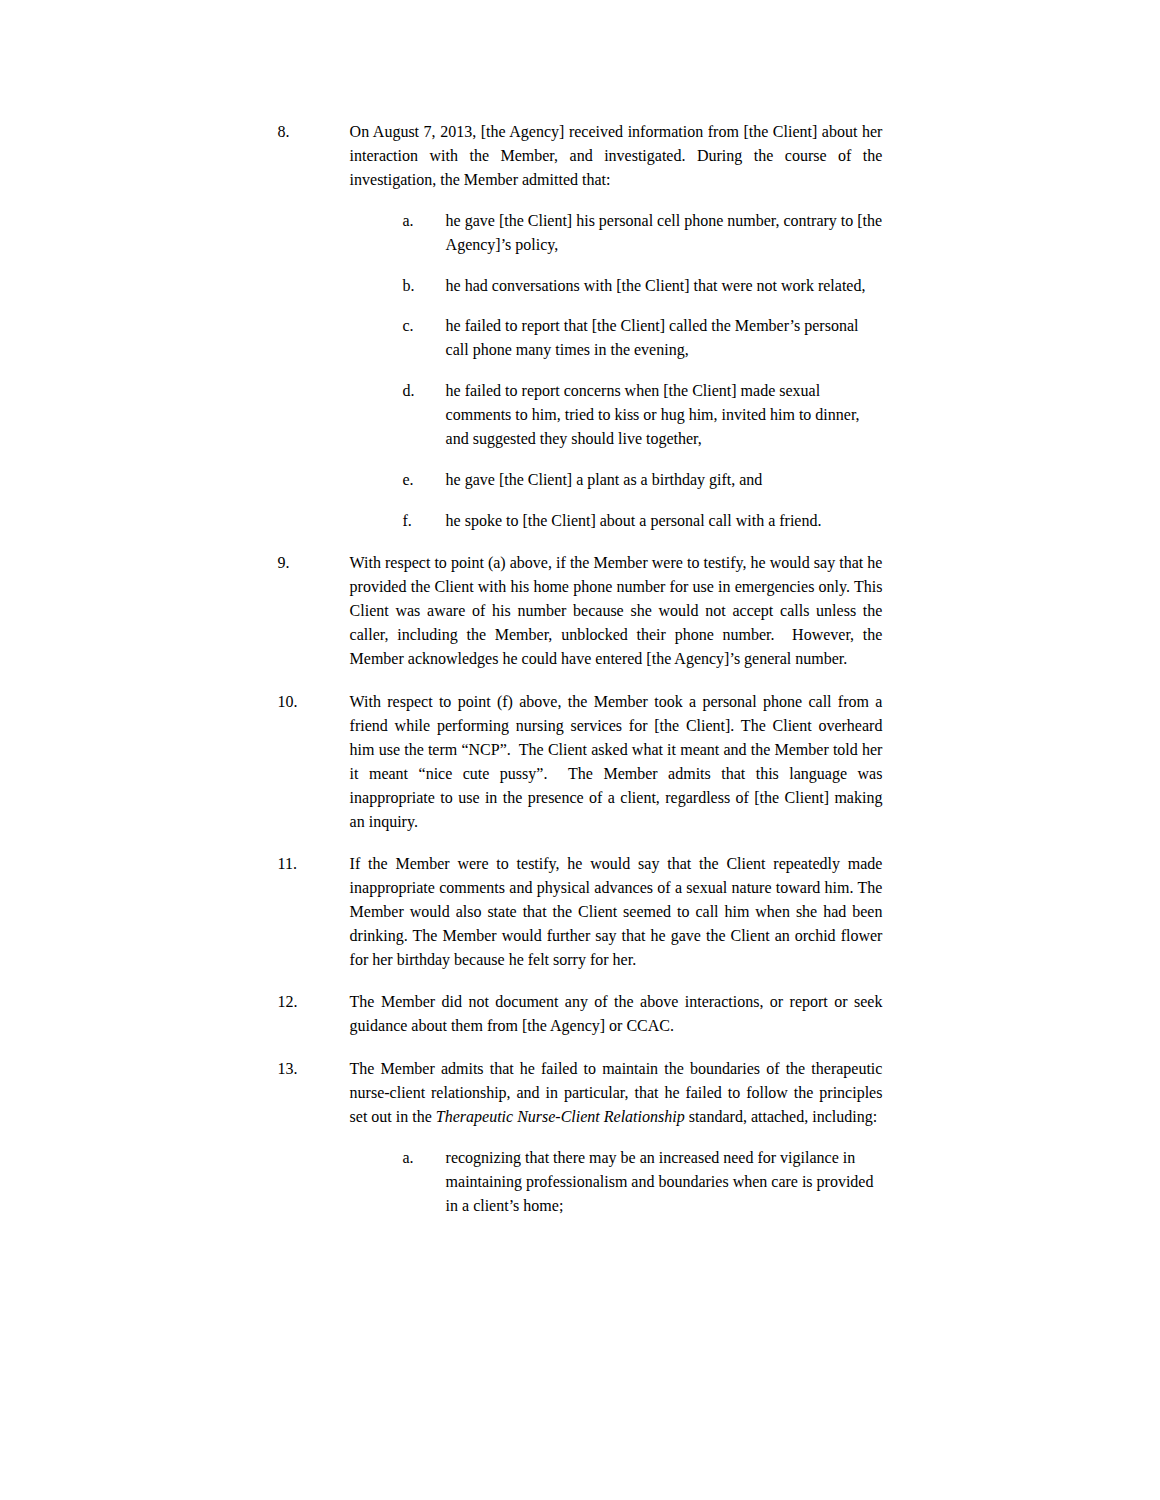8. On August 7, 2013, [the Agency] received information from [the Client] about her interaction with the Member, and investigated. During the course of the investigation, the Member admitted that:
a. he gave [the Client] his personal cell phone number, contrary to [the Agency]’s policy,
b. he had conversations with [the Client] that were not work related,
c. he failed to report that [the Client] called the Member’s personal call phone many times in the evening,
d. he failed to report concerns when [the Client] made sexual comments to him, tried to kiss or hug him, invited him to dinner, and suggested they should live together,
e. he gave [the Client] a plant as a birthday gift, and
f. he spoke to [the Client] about a personal call with a friend.
9. With respect to point (a) above, if the Member were to testify, he would say that he provided the Client with his home phone number for use in emergencies only. This Client was aware of his number because she would not accept calls unless the caller, including the Member, unblocked their phone number. However, the Member acknowledges he could have entered [the Agency]’s general number.
10. With respect to point (f) above, the Member took a personal phone call from a friend while performing nursing services for [the Client]. The Client overheard him use the term “NCP”. The Client asked what it meant and the Member told her it meant “nice cute pussy”. The Member admits that this language was inappropriate to use in the presence of a client, regardless of [the Client] making an inquiry.
11. If the Member were to testify, he would say that the Client repeatedly made inappropriate comments and physical advances of a sexual nature toward him. The Member would also state that the Client seemed to call him when she had been drinking. The Member would further say that he gave the Client an orchid flower for her birthday because he felt sorry for her.
12. The Member did not document any of the above interactions, or report or seek guidance about them from [the Agency] or CCAC.
13. The Member admits that he failed to maintain the boundaries of the therapeutic nurse-client relationship, and in particular, that he failed to follow the principles set out in the Therapeutic Nurse-Client Relationship standard, attached, including:
a. recognizing that there may be an increased need for vigilance in maintaining professionalism and boundaries when care is provided in a client’s home;